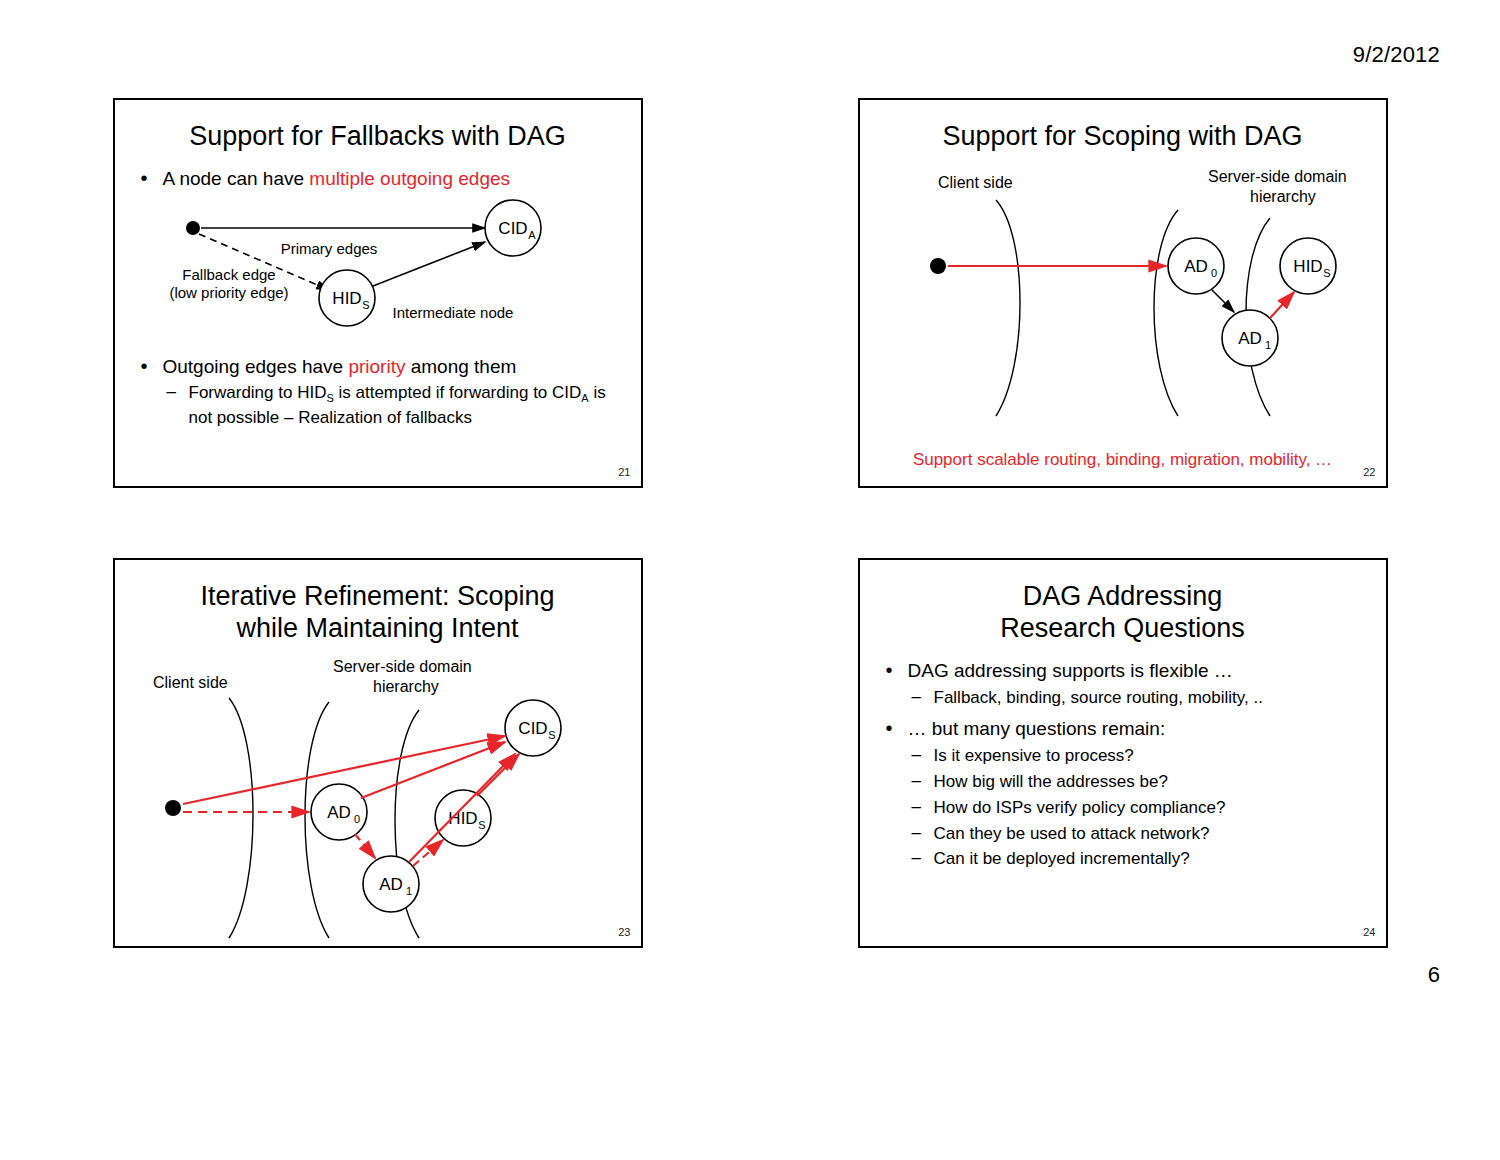9/2/2012
Support for Fallbacks with DAG
A node can have multiple outgoing edges
CID A HID S Primary edges Fallback edge (low priority edge) Intermediate node
Outgoing edges have priority among them
Forwarding to HIDS is attempted if forwarding to CIDA is not possible – Realization of fallbacks
21
Support for Scoping with DAG
Client side Server-side domain hierarchy AD 0 HID S AD 1
Support scalable routing, binding, migration, mobility, …
22
Iterative Refinement: Scoping
while Maintaining Intent
Client side Server-side domain hierarchy CID S AD 0 HID S AD 1 23
DAG Addressing
Research Questions
DAG addressing supports is flexible …
Fallback, binding, source routing, mobility, ..
… but many questions remain:
Is it expensive to process?
How big will the addresses be?
How do ISPs verify policy compliance?
Can they be used to attack network?
Can it be deployed incrementally?
24
6